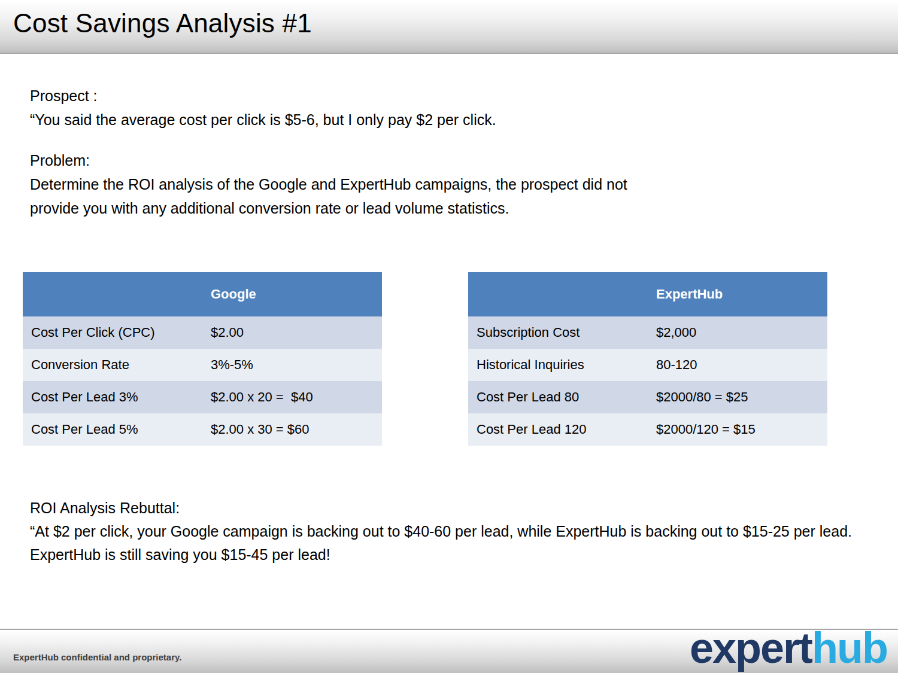Cost Savings Analysis #1
Prospect :
“You said the average cost per click is $5-6, but I only pay $2 per click.
Problem:
Determine the ROI analysis of the Google and ExpertHub campaigns, the prospect did not provide you with any additional conversion rate or lead volume statistics.
| | Google |
| --- | --- |
| Cost Per Click (CPC) | $2.00 |
| Conversion Rate | 3%-5% |
| Cost Per Lead 3% | $2.00 x 20 = $40 |
| Cost Per Lead 5% | $2.00 x 30 = $60 |
| | ExpertHub |
| --- | --- |
| Subscription Cost | $2,000 |
| Historical Inquiries | 80-120 |
| Cost Per Lead 80 | $2000/80 = $25 |
| Cost Per Lead 120 | $2000/120 = $15 |
ROI Analysis Rebuttal:
“At $2 per click, your Google campaign is backing out to $40-60 per lead, while ExpertHub is backing out to $15-25 per lead. ExpertHub is still saving you $15-45 per lead!
ExpertHub confidential and proprietary.
experthub